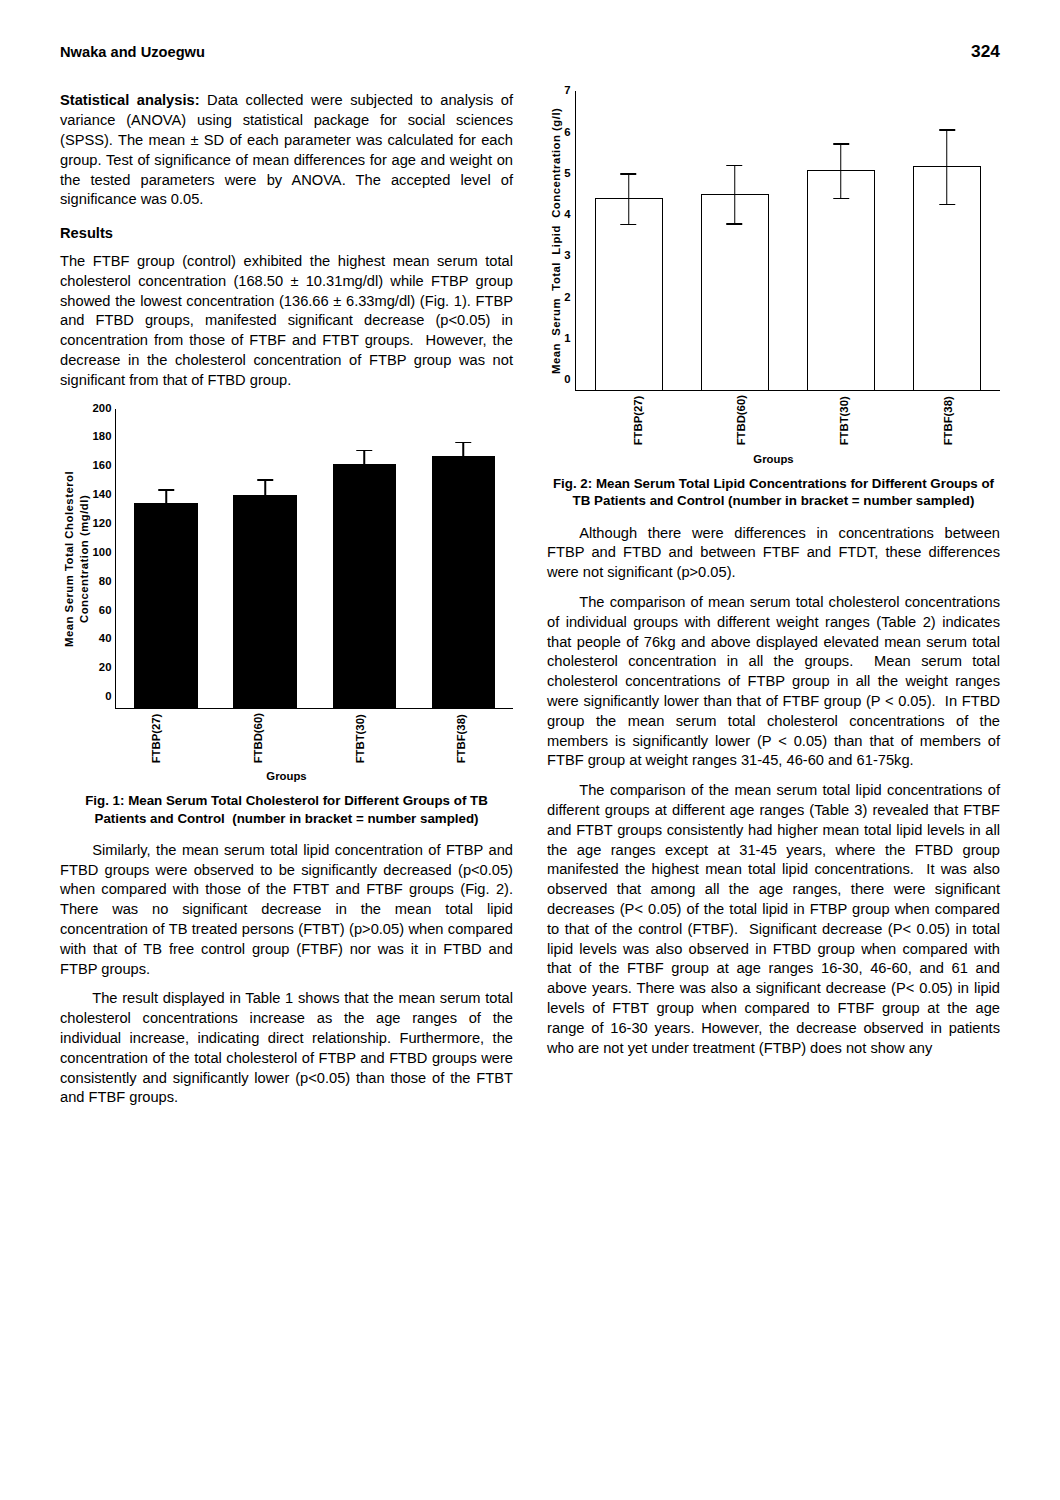Nwaka and Uzoegwu
324
Statistical analysis: Data collected were subjected to analysis of variance (ANOVA) using statistical package for social sciences (SPSS). The mean ± SD of each parameter was calculated for each group. Test of significance of mean differences for age and weight on the tested parameters were by ANOVA. The accepted level of significance was 0.05.
Results
The FTBF group (control) exhibited the highest mean serum total cholesterol concentration (168.50 ± 10.31mg/dl) while FTBP group showed the lowest concentration (136.66 ± 6.33mg/dl) (Fig. 1). FTBP and FTBD groups, manifested significant decrease (p<0.05) in concentration from those of FTBF and FTBT groups. However, the decrease in the cholesterol concentration of FTBP group was not significant from that of FTBD group.
Mean Serum Total Cholesterol
Concentration (mg/dl)
200 180 160 140 120 100 80 60 40 20 0
FTBP(27)
FTBD(60)
FTBT(30)
FTBF(38)
Groups
Fig. 1: Mean Serum Total Cholesterol for Different Groups of TB Patients and Control (number in bracket = number sampled)
Similarly, the mean serum total lipid concentration of FTBP and FTBD groups were observed to be significantly decreased (p<0.05) when compared with those of the FTBT and FTBF groups (Fig. 2). There was no significant decrease in the mean total lipid concentration of TB treated persons (FTBT) (p>0.05) when compared with that of TB free control group (FTBF) nor was it in FTBD and FTBP groups.
The result displayed in Table 1 shows that the mean serum total cholesterol concentrations increase as the age ranges of the individual increase, indicating direct relationship. Furthermore, the concentration of the total cholesterol of FTBP and FTBD groups were consistently and significantly lower (p<0.05) than those of the FTBT and FTBF groups.
Mean Serum Total Lipid Concentration (g/l)
7 6 5 4 3 2 1 0
FTBP(27)
FTBD(60)
FTBT(30)
FTBF(38)
Groups
Fig. 2: Mean Serum Total Lipid Concentrations for Different Groups of TB Patients and Control (number in bracket = number sampled)
Although there were differences in concentrations between FTBP and FTBD and between FTBF and FTDT, these differences were not significant (p>0.05).
The comparison of mean serum total cholesterol concentrations of individual groups with different weight ranges (Table 2) indicates that people of 76kg and above displayed elevated mean serum total cholesterol concentration in all the groups. Mean serum total cholesterol concentrations of FTBP group in all the weight ranges were significantly lower than that of FTBF group (P < 0.05). In FTBD group the mean serum total cholesterol concentrations of the members is significantly lower (P < 0.05) than that of members of FTBF group at weight ranges 31-45, 46-60 and 61-75kg.
The comparison of the mean serum total lipid concentrations of different groups at different age ranges (Table 3) revealed that FTBF and FTBT groups consistently had higher mean total lipid levels in all the age ranges except at 31-45 years, where the FTBD group manifested the highest mean total lipid concentrations. It was also observed that among all the age ranges, there were significant decreases (P< 0.05) of the total lipid in FTBP group when compared to that of the control (FTBF). Significant decrease (P< 0.05) in total lipid levels was also observed in FTBD group when compared with that of the FTBF group at age ranges 16-30, 46-60, and 61 and above years. There was also a significant decrease (P< 0.05) in lipid levels of FTBT group when compared to FTBF group at the age range of 16-30 years. However, the decrease observed in patients who are not yet under treatment (FTBP) does not show any